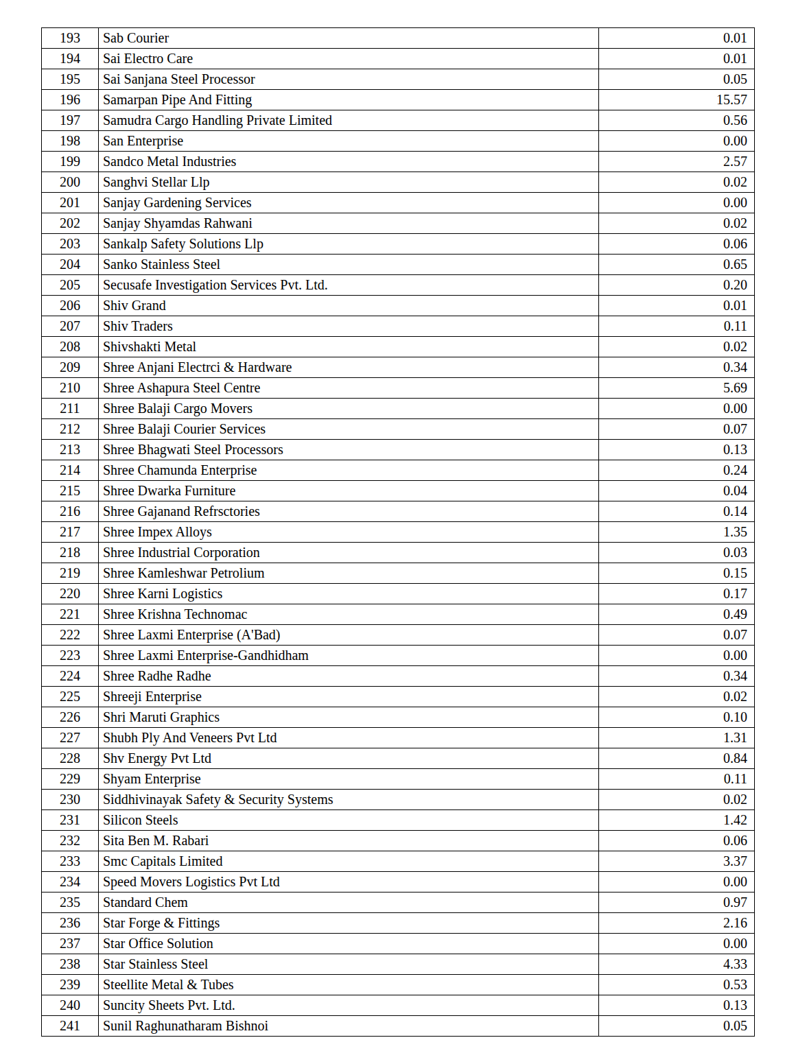| 193 | Sab Courier | 0.01 |
| 194 | Sai Electro Care | 0.01 |
| 195 | Sai Sanjana Steel Processor | 0.05 |
| 196 | Samarpan Pipe And Fitting | 15.57 |
| 197 | Samudra Cargo Handling Private Limited | 0.56 |
| 198 | San Enterprise | 0.00 |
| 199 | Sandco Metal Industries | 2.57 |
| 200 | Sanghvi Stellar Llp | 0.02 |
| 201 | Sanjay Gardening Services | 0.00 |
| 202 | Sanjay Shyamdas Rahwani | 0.02 |
| 203 | Sankalp Safety Solutions Llp | 0.06 |
| 204 | Sanko Stainless Steel | 0.65 |
| 205 | Secusafe Investigation Services Pvt. Ltd. | 0.20 |
| 206 | Shiv Grand | 0.01 |
| 207 | Shiv Traders | 0.11 |
| 208 | Shivshakti Metal | 0.02 |
| 209 | Shree Anjani Electrci & Hardware | 0.34 |
| 210 | Shree Ashapura Steel Centre | 5.69 |
| 211 | Shree Balaji Cargo Movers | 0.00 |
| 212 | Shree Balaji Courier Services | 0.07 |
| 213 | Shree Bhagwati Steel Processors | 0.13 |
| 214 | Shree Chamunda Enterprise | 0.24 |
| 215 | Shree Dwarka Furniture | 0.04 |
| 216 | Shree Gajanand Refrsctories | 0.14 |
| 217 | Shree Impex Alloys | 1.35 |
| 218 | Shree Industrial Corporation | 0.03 |
| 219 | Shree Kamleshwar Petrolium | 0.15 |
| 220 | Shree Karni Logistics | 0.17 |
| 221 | Shree Krishna Technomac | 0.49 |
| 222 | Shree Laxmi Enterprise (A'Bad) | 0.07 |
| 223 | Shree Laxmi Enterprise-Gandhidham | 0.00 |
| 224 | Shree Radhe Radhe | 0.34 |
| 225 | Shreeji Enterprise | 0.02 |
| 226 | Shri Maruti Graphics | 0.10 |
| 227 | Shubh Ply And Veneers Pvt Ltd | 1.31 |
| 228 | Shv Energy Pvt Ltd | 0.84 |
| 229 | Shyam Enterprise | 0.11 |
| 230 | Siddhivinayak Safety & Security Systems | 0.02 |
| 231 | Silicon Steels | 1.42 |
| 232 | Sita Ben M. Rabari | 0.06 |
| 233 | Smc Capitals Limited | 3.37 |
| 234 | Speed Movers Logistics Pvt Ltd | 0.00 |
| 235 | Standard Chem | 0.97 |
| 236 | Star Forge & Fittings | 2.16 |
| 237 | Star Office Solution | 0.00 |
| 238 | Star Stainless Steel | 4.33 |
| 239 | Steellite Metal & Tubes | 0.53 |
| 240 | Suncity Sheets Pvt. Ltd. | 0.13 |
| 241 | Sunil Raghunatharam Bishnoi | 0.05 |